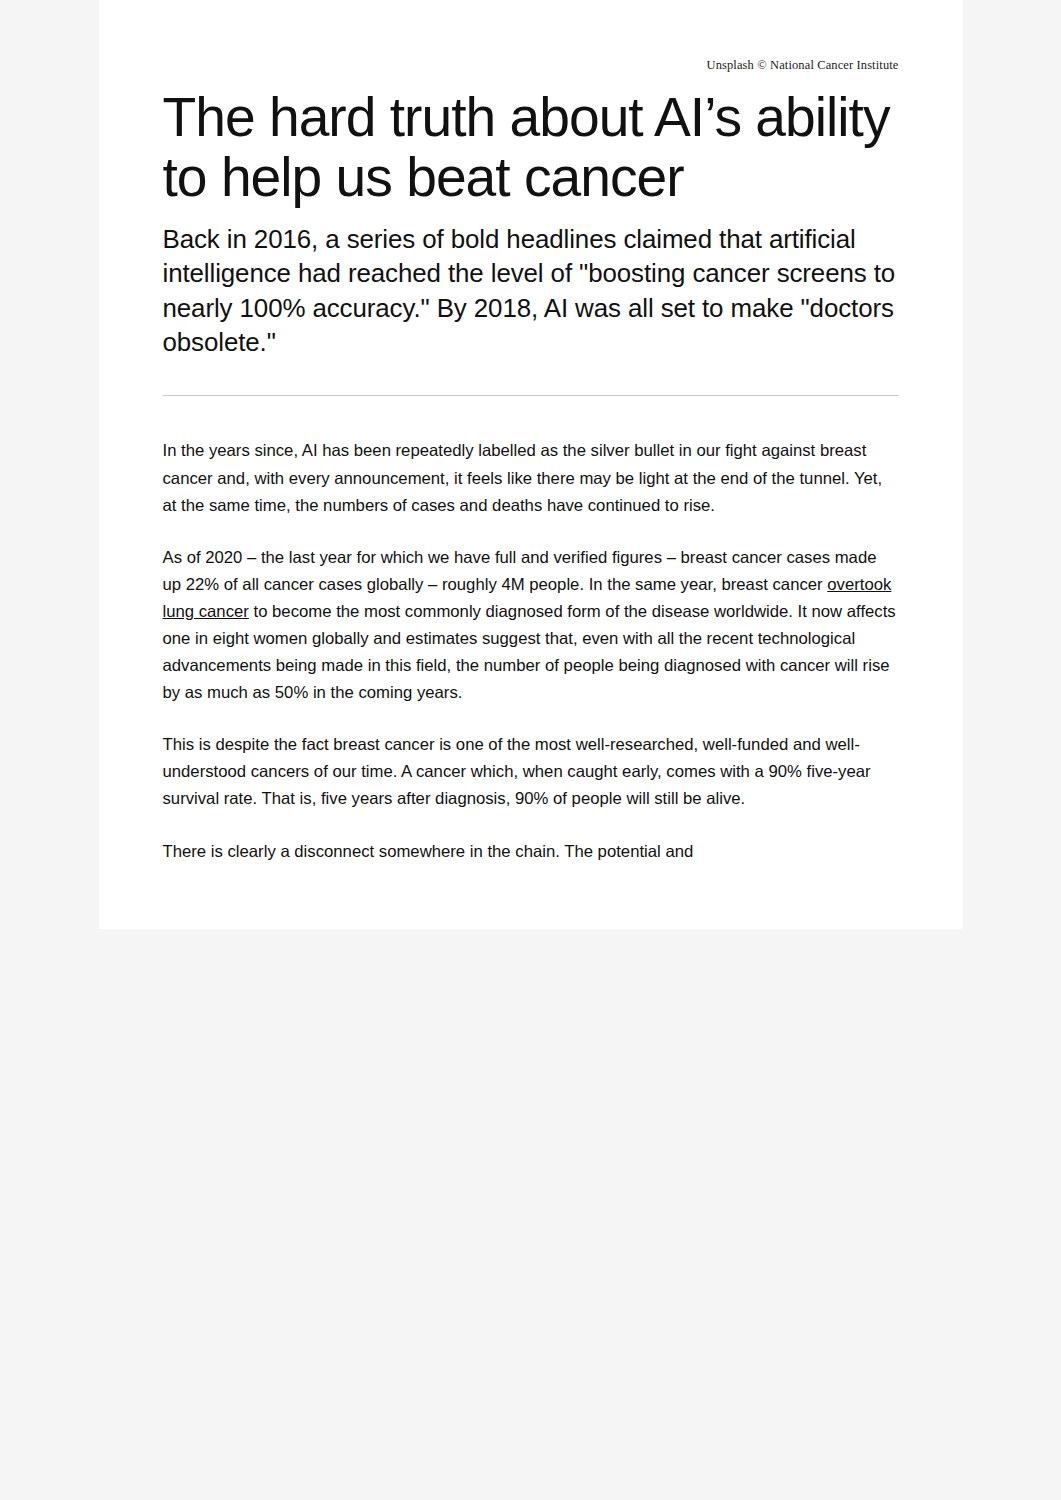Unsplash © National Cancer Institute
The hard truth about AI’s ability to help us beat cancer
Back in 2016, a series of bold headlines claimed that artificial intelligence had reached the level of "boosting cancer screens to nearly 100% accuracy." By 2018, AI was all set to make "doctors obsolete."
In the years since, AI has been repeatedly labelled as the silver bullet in our fight against breast cancer and, with every announcement, it feels like there may be light at the end of the tunnel. Yet, at the same time, the numbers of cases and deaths have continued to rise.
As of 2020 – the last year for which we have full and verified figures – breast cancer cases made up 22% of all cancer cases globally – roughly 4M people. In the same year, breast cancer overtook lung cancer to become the most commonly diagnosed form of the disease worldwide. It now affects one in eight women globally and estimates suggest that, even with all the recent technological advancements being made in this field, the number of people being diagnosed with cancer will rise by as much as 50% in the coming years.
This is despite the fact breast cancer is one of the most well-researched, well-funded and well-understood cancers of our time. A cancer which, when caught early, comes with a 90% five-year survival rate. That is, five years after diagnosis, 90% of people will still be alive.
There is clearly a disconnect somewhere in the chain. The potential and